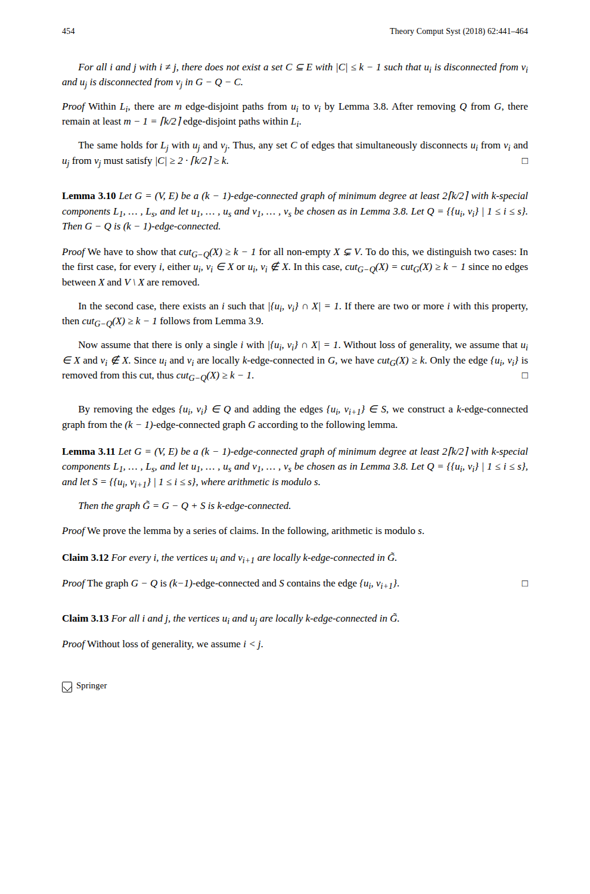454 Theory Comput Syst (2018) 62:441–464
For all i and j with i ≠ j, there does not exist a set C ⊆ E with |C| ≤ k − 1 such that ui is disconnected from vi and uj is disconnected from vj in G − Q − C.
Proof Within Li, there are m edge-disjoint paths from ui to vi by Lemma 3.8. After removing Q from G, there remain at least m − 1 = ⌈k/2⌉ edge-disjoint paths within Li.
The same holds for Lj with uj and vj. Thus, any set C of edges that simultaneously disconnects ui from vi and uj from vj must satisfy |C| ≥ 2 · ⌈k/2⌉ ≥ k.□
Lemma 3.10 Let G = (V, E) be a (k − 1)-edge-connected graph of minimum degree at least 2⌈k/2⌉ with k-special components L1, … , Ls, and let u1, … , us and v1, … , vs be chosen as in Lemma 3.8. Let Q = {{ui, vi} | 1 ≤ i ≤ s}. Then G − Q is (k − 1)-edge-connected.
Proof We have to show that cutG−Q(X) ≥ k − 1 for all non-empty X ⊊ V. To do this, we distinguish two cases: In the first case, for every i, either ui, vi ∈ X or ui, vi ∉ X. In this case, cutG−Q(X) = cutG(X) ≥ k − 1 since no edges between X and V \ X are removed.
In the second case, there exists an i such that |{ui, vi} ∩ X| = 1. If there are two or more i with this property, then cutG−Q(X) ≥ k − 1 follows from Lemma 3.9.
Now assume that there is only a single i with |{ui, vi} ∩ X| = 1. Without loss of generality, we assume that ui ∈ X and vi ∉ X. Since ui and vi are locally k-edge-connected in G, we have cutG(X) ≥ k. Only the edge {ui, vi} is removed from this cut, thus cutG−Q(X) ≥ k − 1.□
By removing the edges {ui, vi} ∈ Q and adding the edges {ui, vi+1} ∈ S, we construct a k-edge-connected graph from the (k − 1)-edge-connected graph G according to the following lemma.
Lemma 3.11 Let G = (V, E) be a (k − 1)-edge-connected graph of minimum degree at least 2⌈k/2⌉ with k-special components L1, … , Ls, and let u1, … , us and v1, … , vs be chosen as in Lemma 3.8. Let Q = {{ui, vi} | 1 ≤ i ≤ s}, and let S = {{ui, vi+1} | 1 ≤ i ≤ s}, where arithmetic is modulo s.
Then the graph G̃ = G − Q + S is k-edge-connected.
Proof We prove the lemma by a series of claims. In the following, arithmetic is modulo s.
Claim 3.12 For every i, the vertices ui and vi+1 are locally k-edge-connected in G̃.
Proof The graph G − Q is (k−1)-edge-connected and S contains the edge {ui, vi+1}.□
Claim 3.13 For all i and j, the vertices ui and uj are locally k-edge-connected in G̃.
Proof Without loss of generality, we assume i < j.
Springer